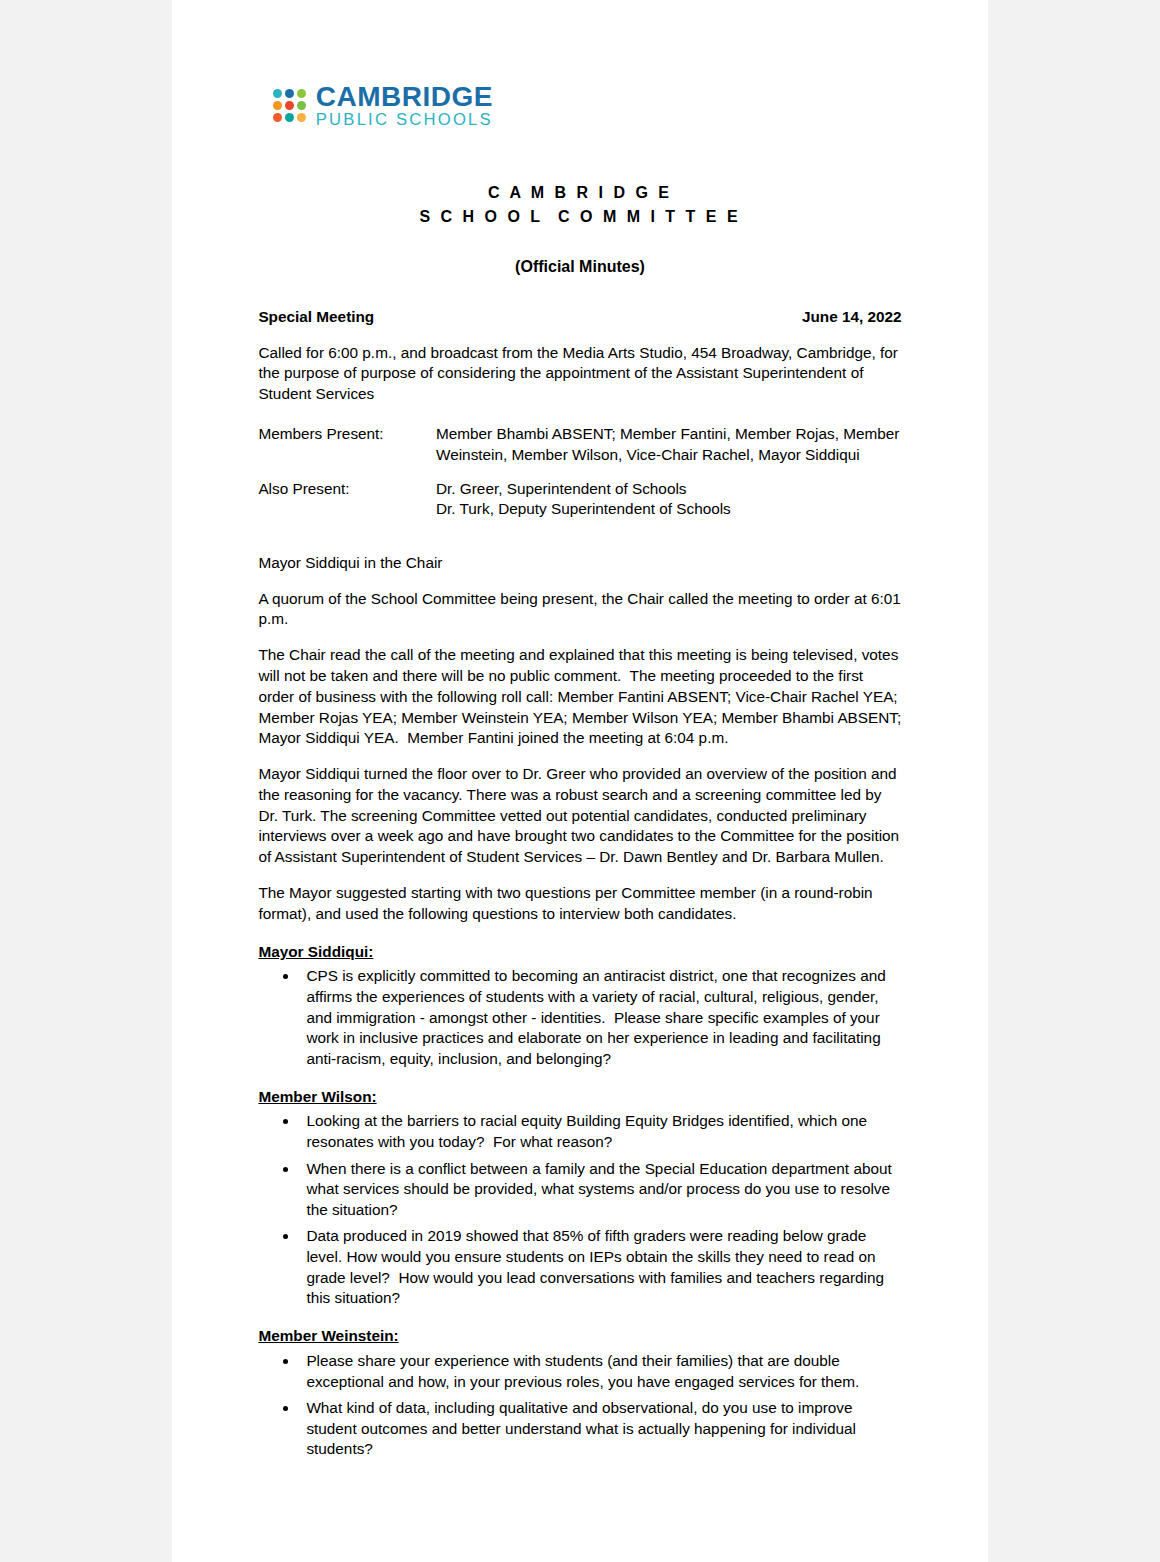CAMBRIDGE
PUBLIC SCHOOLS
C A M B R I D G E
S C H O O L C O M M I T T E E
(Official Minutes)
Special Meeting June 14, 2022
Called for 6:00 p.m., and broadcast from the Media Arts Studio, 454 Broadway, Cambridge, for the purpose of purpose of considering the appointment of the Assistant Superintendent of Student Services
| Members Present: | Member Bhambi ABSENT; Member Fantini, Member Rojas, Member Weinstein, Member Wilson, Vice-Chair Rachel, Mayor Siddiqui |
| Also Present: | Dr. Greer, Superintendent of Schools Dr. Turk, Deputy Superintendent of Schools |
Mayor Siddiqui in the Chair
A quorum of the School Committee being present, the Chair called the meeting to order at 6:01 p.m.
The Chair read the call of the meeting and explained that this meeting is being televised, votes will not be taken and there will be no public comment. The meeting proceeded to the first order of business with the following roll call: Member Fantini ABSENT; Vice-Chair Rachel YEA; Member Rojas YEA; Member Weinstein YEA; Member Wilson YEA; Member Bhambi ABSENT; Mayor Siddiqui YEA. Member Fantini joined the meeting at 6:04 p.m.
Mayor Siddiqui turned the floor over to Dr. Greer who provided an overview of the position and the reasoning for the vacancy. There was a robust search and a screening committee led by Dr. Turk. The screening Committee vetted out potential candidates, conducted preliminary interviews over a week ago and have brought two candidates to the Committee for the position of Assistant Superintendent of Student Services – Dr. Dawn Bentley and Dr. Barbara Mullen.
The Mayor suggested starting with two questions per Committee member (in a round-robin format), and used the following questions to interview both candidates.
Mayor Siddiqui:
CPS is explicitly committed to becoming an antiracist district, one that recognizes and affirms the experiences of students with a variety of racial, cultural, religious, gender, and immigration - amongst other - identities. Please share specific examples of your work in inclusive practices and elaborate on her experience in leading and facilitating anti-racism, equity, inclusion, and belonging?
Member Wilson:
Looking at the barriers to racial equity Building Equity Bridges identified, which one resonates with you today? For what reason?
When there is a conflict between a family and the Special Education department about what services should be provided, what systems and/or process do you use to resolve the situation?
Data produced in 2019 showed that 85% of fifth graders were reading below grade level. How would you ensure students on IEPs obtain the skills they need to read on grade level? How would you lead conversations with families and teachers regarding this situation?
Member Weinstein:
Please share your experience with students (and their families) that are double exceptional and how, in your previous roles, you have engaged services for them.
What kind of data, including qualitative and observational, do you use to improve student outcomes and better understand what is actually happening for individual students?